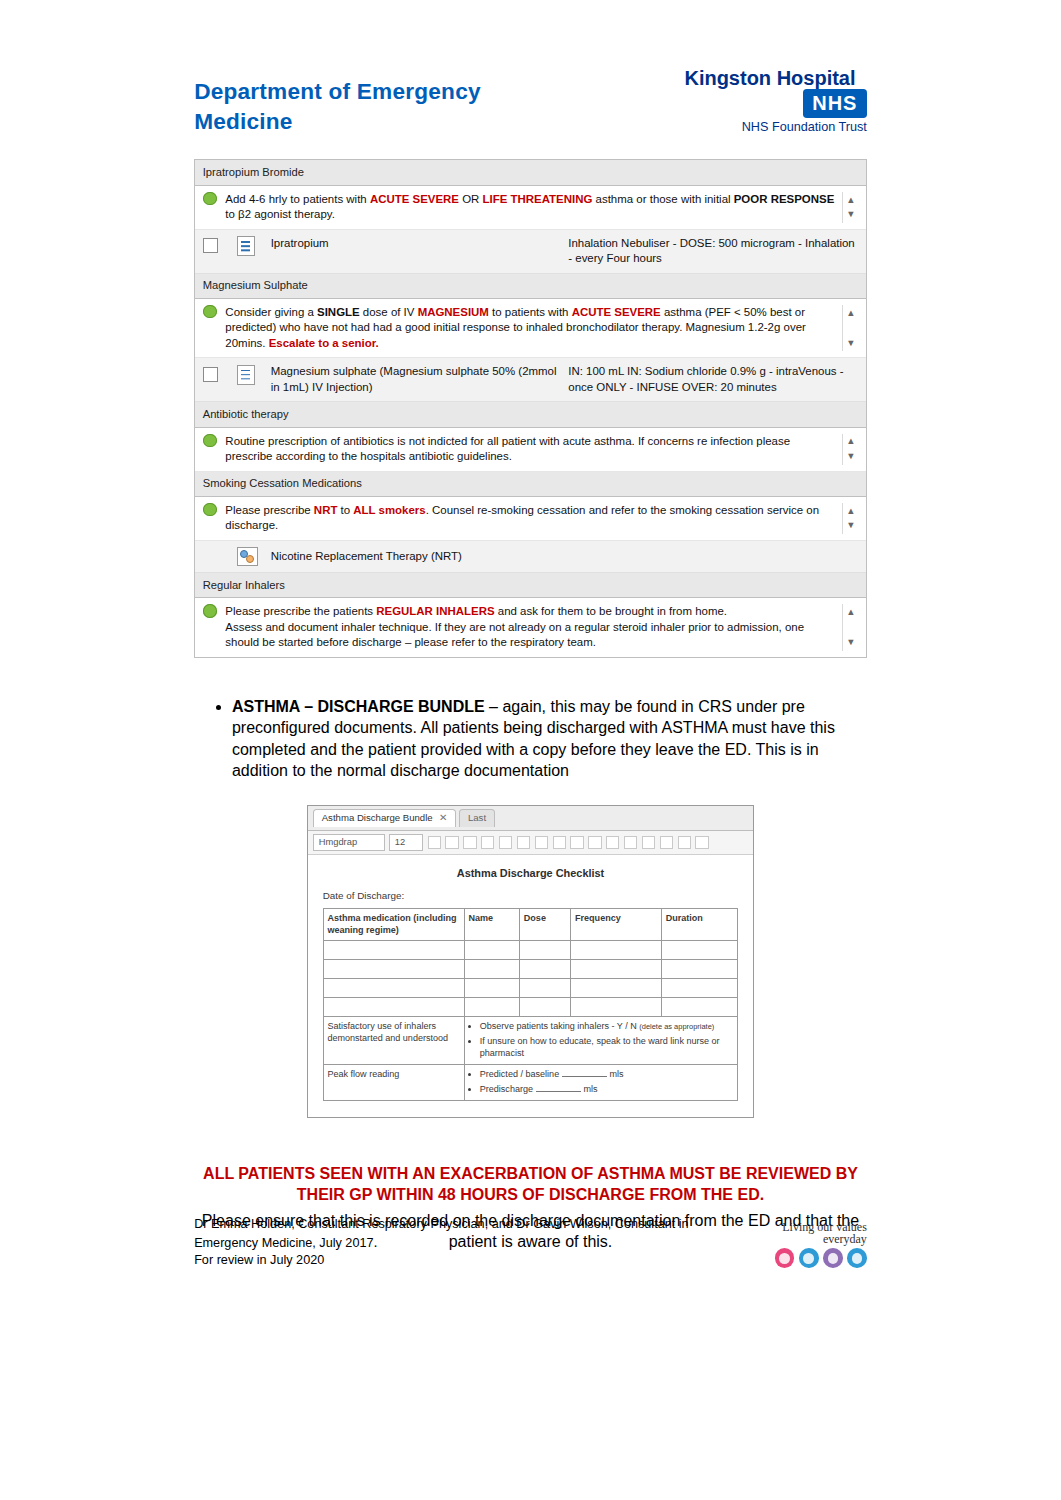Department of Emergency Medicine
Kingston Hospital NHS NHS Foundation Trust
Ipratropium Bromide
Add 4-6 hrly to patients with ACUTE SEVERE OR LIFE THREATENING asthma or those with initial POOR RESPONSE to β2 agonist therapy.
▲▼
Ipratropium Inhalation Nebuliser - DOSE: 500 microgram - Inhalation - every Four hours
Magnesium Sulphate
Consider giving a SINGLE dose of IV MAGNESIUM to patients with ACUTE SEVERE asthma (PEF < 50% best or predicted) who have not had had a good initial response to inhaled bronchodilator therapy. Magnesium 1.2-2g over 20mins. Escalate to a senior.
▲▼
Magnesium sulphate (Magnesium sulphate 50% (2mmol in 1mL) IV Injection) IN: 100 mL IN: Sodium chloride 0.9% g - intraVenous - once ONLY - INFUSE OVER: 20 minutes
Antibiotic therapy
Routine prescription of antibiotics is not indicted for all patient with acute asthma. If concerns re infection please prescribe according to the hospitals antibiotic guidelines.
▲▼
Smoking Cessation Medications
Please prescribe NRT to ALL smokers. Counsel re-smoking cessation and refer to the smoking cessation service on discharge.
▲▼
Nicotine Replacement Therapy (NRT)
Regular Inhalers
Please prescribe the patients REGULAR INHALERS and ask for them to be brought in from home.
Assess and document inhaler technique. If they are not already on a regular steroid inhaler prior to admission, one should be started before discharge – please refer to the respiratory team.
▲▼
ASTHMA – DISCHARGE BUNDLE – again, this may be found in CRS under pre preconfigured documents. All patients being discharged with ASTHMA must have this completed and the patient provided with a copy before they leave the ED. This is in addition to the normal discharge documentation
Asthma Discharge Bundle ✕
Last
Hmgdrap 12
Asthma Discharge Checklist
Date of Discharge:
| Asthma medication (including weaning regime) | Name | Dose | Frequency | Duration |
| --- | --- | --- | --- | --- |
| Satisfactory use of inhalers demonstarted and understood | Observe patients taking inhalers - Y / N (delete as appropriate) If unsure on how to educate, speak to the ward link nurse or pharmacist |
| Peak flow reading | Predicted / baseline mls Predischarge mls |
ALL PATIENTS SEEN WITH AN EXACERBATION OF ASTHMA MUST BE REVIEWED BY THEIR GP WITHIN 48 HOURS OF DISCHARGE FROM THE ED.
Please ensure that this is recorded on the discharge documentation from the ED and that the patient is aware of this.
Dr Emma Holden, Consultant Respiratory Physician, and Dr Gavin Wilson, Consultant in Emergency Medicine, July 2017.
For review in July 2020
Living our values everyday